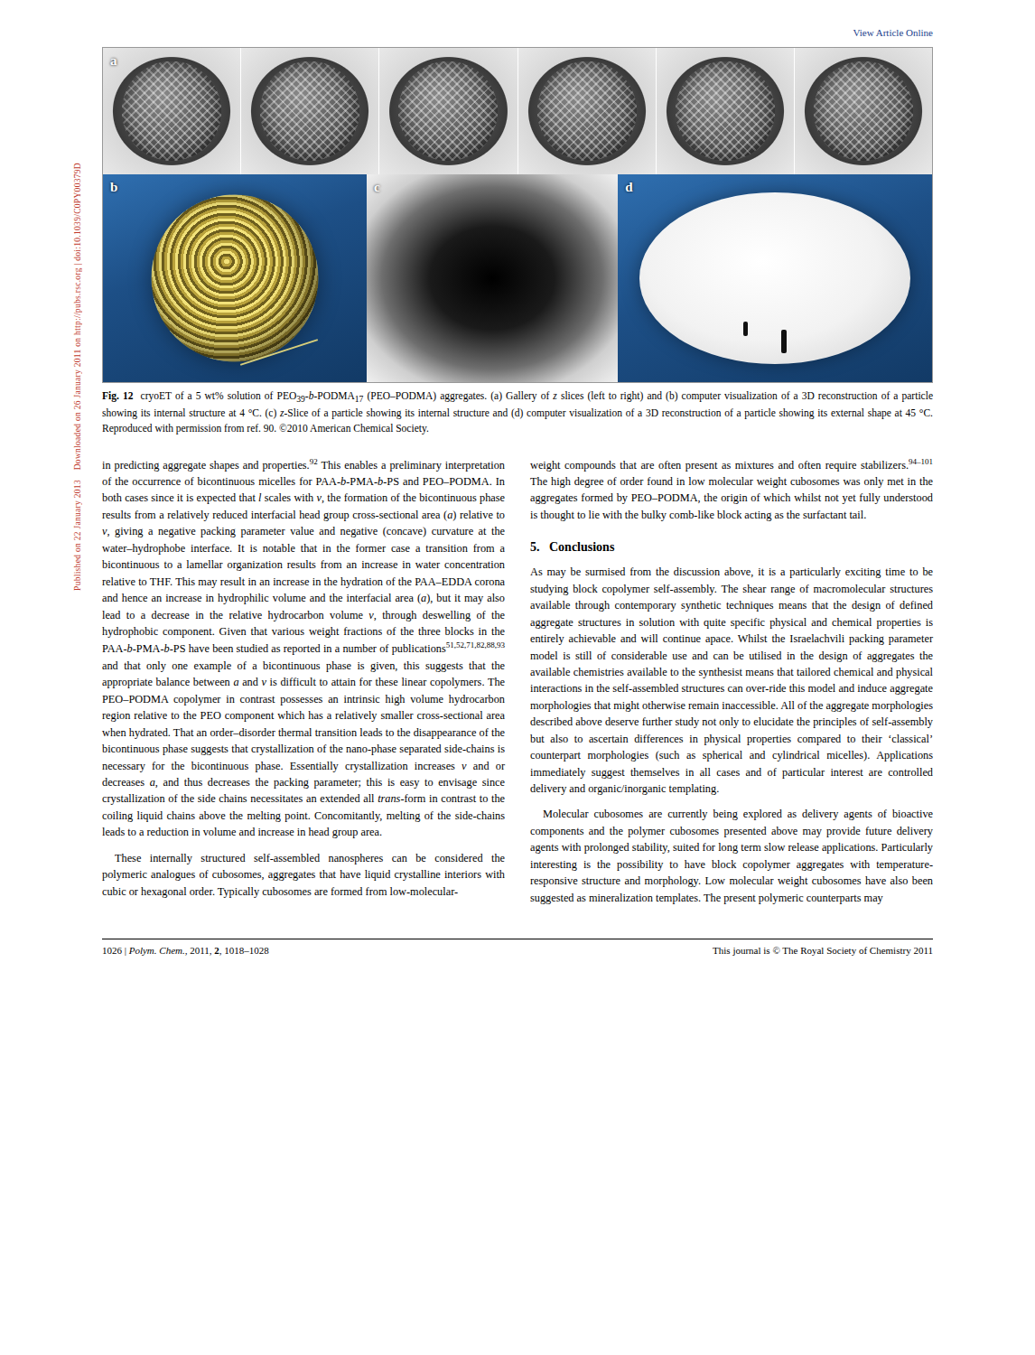View Article Online
Published on 22 January 2013 Downloaded on 26 January 2011 on http://pubs.rsc.org | doi:10.1039/C0PY00379D
a
b
c
d
Fig. 12 cryoET of a 5 wt% solution of PEO39-b-PODMA17 (PEO–PODMA) aggregates. (a) Gallery of z slices (left to right) and (b) computer visualization of a 3D reconstruction of a particle showing its internal structure at 4 °C. (c) z-Slice of a particle showing its internal structure and (d) computer visualization of a 3D reconstruction of a particle showing its external shape at 45 °C. Reproduced with permission from ref. 90. ©2010 American Chemical Society.
in predicting aggregate shapes and properties.92 This enables a preliminary interpretation of the occurrence of bicontinuous micelles for PAA-b-PMA-b-PS and PEO–PODMA. In both cases since it is expected that l scales with v, the formation of the bicontinuous phase results from a relatively reduced interfacial head group cross-sectional area (a) relative to v, giving a negative packing parameter value and negative (concave) curvature at the water–hydrophobe interface. It is notable that in the former case a transition from a bicontinuous to a lamellar organization results from an increase in water concentration relative to THF. This may result in an increase in the hydration of the PAA–EDDA corona and hence an increase in hydrophilic volume and the interfacial area (a), but it may also lead to a decrease in the relative hydrocarbon volume v, through deswelling of the hydrophobic component. Given that various weight fractions of the three blocks in the PAA-b-PMA-b-PS have been studied as reported in a number of publications51,52,71,82,88,93 and that only one example of a bicontinuous phase is given, this suggests that the appropriate balance between a and v is difficult to attain for these linear copolymers. The PEO–PODMA copolymer in contrast possesses an intrinsic high volume hydrocarbon region relative to the PEO component which has a relatively smaller cross-sectional area when hydrated. That an order–disorder thermal transition leads to the disappearance of the bicontinuous phase suggests that crystallization of the nano-phase separated side-chains is necessary for the bicontinuous phase. Essentially crystallization increases v and or decreases a, and thus decreases the packing parameter; this is easy to envisage since crystallization of the side chains necessitates an extended all trans-form in contrast to the coiling liquid chains above the melting point. Concomitantly, melting of the side-chains leads to a reduction in volume and increase in head group area.
These internally structured self-assembled nanospheres can be considered the polymeric analogues of cubosomes, aggregates that have liquid crystalline interiors with cubic or hexagonal order. Typically cubosomes are formed from low-molecular-
weight compounds that are often present as mixtures and often require stabilizers.94–101 The high degree of order found in low molecular weight cubosomes was only met in the aggregates formed by PEO–PODMA, the origin of which whilst not yet fully understood is thought to lie with the bulky comb-like block acting as the surfactant tail.
5. Conclusions
As may be surmised from the discussion above, it is a particularly exciting time to be studying block copolymer self-assembly. The shear range of macromolecular structures available through contemporary synthetic techniques means that the design of defined aggregate structures in solution with quite specific physical and chemical properties is entirely achievable and will continue apace. Whilst the Israelachvili packing parameter model is still of considerable use and can be utilised in the design of aggregates the available chemistries available to the synthesist means that tailored chemical and physical interactions in the self-assembled structures can over-ride this model and induce aggregate morphologies that might otherwise remain inaccessible. All of the aggregate morphologies described above deserve further study not only to elucidate the principles of self-assembly but also to ascertain differences in physical properties compared to their ‘classical’ counterpart morphologies (such as spherical and cylindrical micelles). Applications immediately suggest themselves in all cases and of particular interest are controlled delivery and organic/inorganic templating.
Molecular cubosomes are currently being explored as delivery agents of bioactive components and the polymer cubosomes presented above may provide future delivery agents with prolonged stability, suited for long term slow release applications. Particularly interesting is the possibility to have block copolymer aggregates with temperature-responsive structure and morphology. Low molecular weight cubosomes have also been suggested as mineralization templates. The present polymeric counterparts may
1026 | Polym. Chem., 2011, 2, 1018–1028
This journal is © The Royal Society of Chemistry 2011